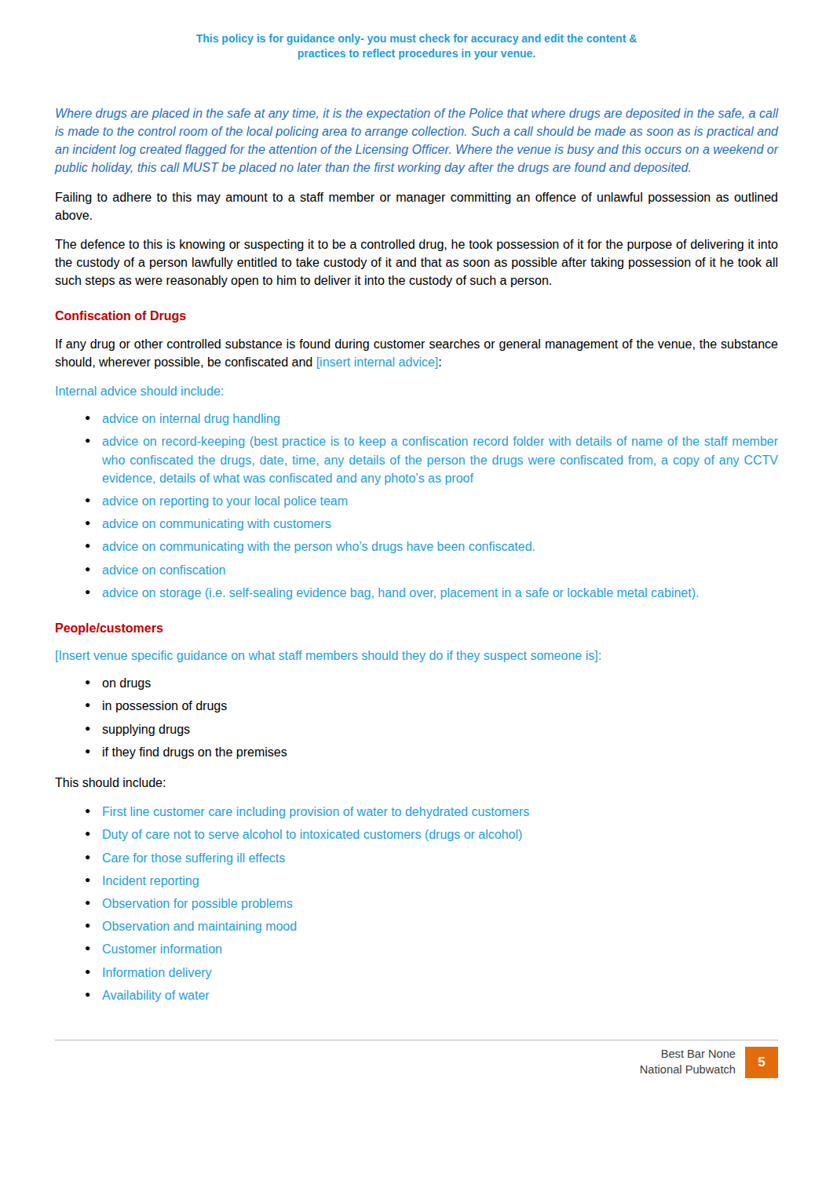This policy is for guidance only- you must check for accuracy and edit the content &
practices to reflect procedures in your venue.
Where drugs are placed in the safe at any time, it is the expectation of the Police that where drugs are deposited in the safe, a call is made to the control room of the local policing area to arrange collection. Such a call should be made as soon as is practical and an incident log created flagged for the attention of the Licensing Officer. Where the venue is busy and this occurs on a weekend or public holiday, this call MUST be placed no later than the first working day after the drugs are found and deposited.
Failing to adhere to this may amount to a staff member or manager committing an offence of unlawful possession as outlined above.
The defence to this is knowing or suspecting it to be a controlled drug, he took possession of it for the purpose of delivering it into the custody of a person lawfully entitled to take custody of it and that as soon as possible after taking possession of it he took all such steps as were reasonably open to him to deliver it into the custody of such a person.
Confiscation of Drugs
If any drug or other controlled substance is found during customer searches or general management of the venue, the substance should, wherever possible, be confiscated and [insert internal advice]:
Internal advice should include:
advice on internal drug handling
advice on record-keeping (best practice is to keep a confiscation record folder with details of name of the staff member who confiscated the drugs, date, time, any details of the person the drugs were confiscated from, a copy of any CCTV evidence, details of what was confiscated and any photo’s as proof
advice on reporting to your local police team
advice on communicating with customers
advice on communicating with the person who’s drugs have been confiscated.
advice on confiscation
advice on storage (i.e. self-sealing evidence bag, hand over, placement in a safe or lockable metal cabinet).
People/customers
[Insert venue specific guidance on what staff members should they do if they suspect someone is]:
on drugs
in possession of drugs
supplying drugs
if they find drugs on the premises
This should include:
First line customer care including provision of water to dehydrated customers
Duty of care not to serve alcohol to intoxicated customers (drugs or alcohol)
Care for those suffering ill effects
Incident reporting
Observation for possible problems
Observation and maintaining mood
Customer information
Information delivery
Availability of water
Best Bar None
National Pubwatch
5